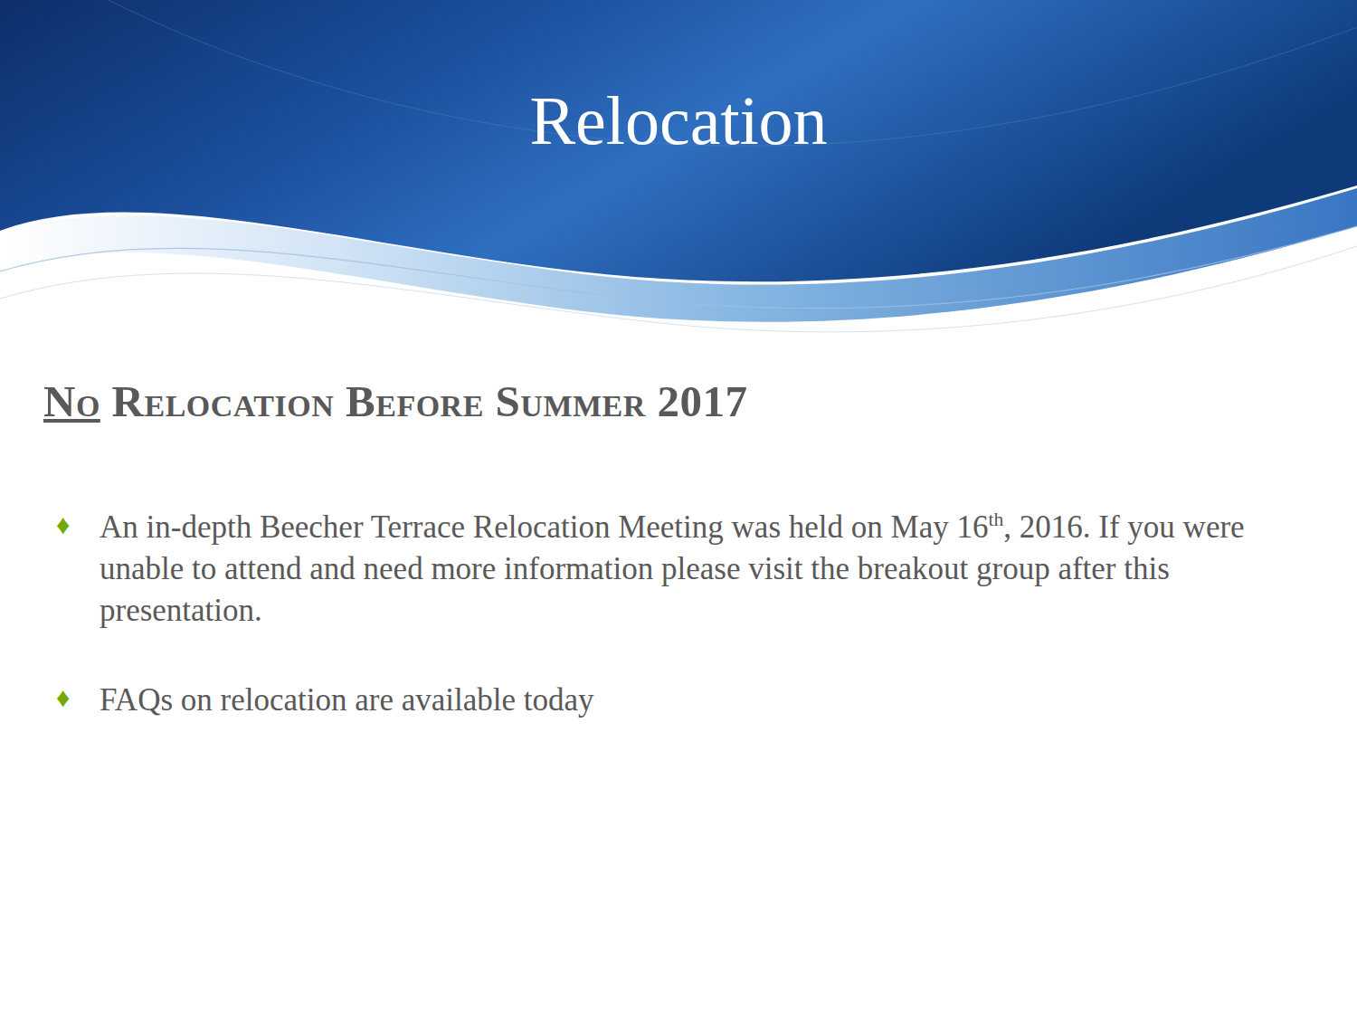Relocation
No Relocation Before Summer 2017
An in-depth Beecher Terrace Relocation Meeting was held on May 16th, 2016. If you were unable to attend and need more information please visit the breakout group after this presentation.
FAQs on relocation are available today